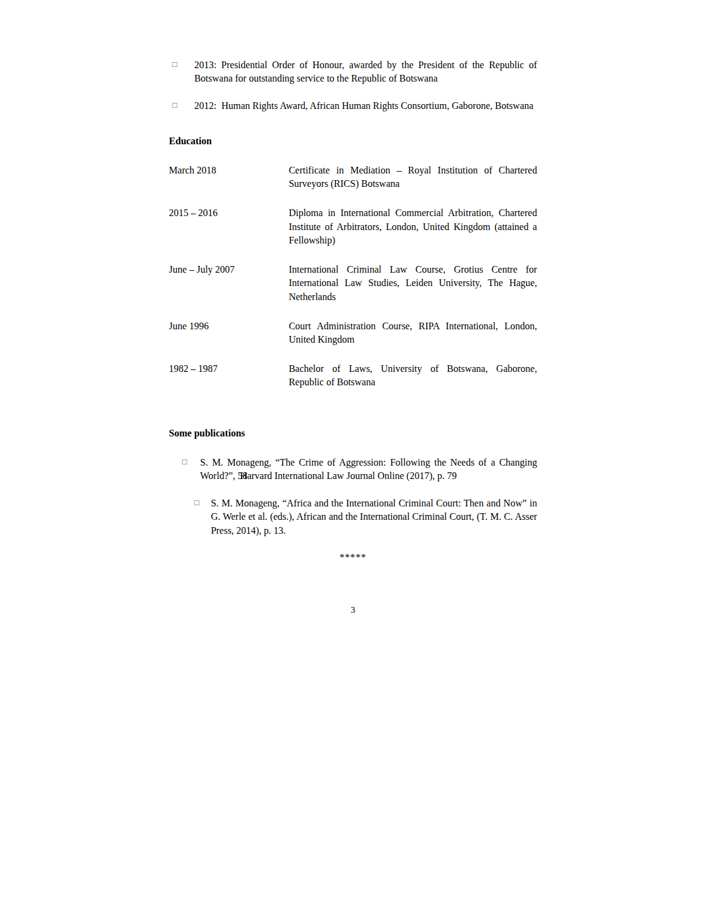2013: Presidential Order of Honour, awarded by the President of the Republic of Botswana for outstanding service to the Republic of Botswana
2012: Human Rights Award, African Human Rights Consortium, Gaborone, Botswana
Education
| March 2018 | Certificate in Mediation – Royal Institution of Chartered Surveyors (RICS) Botswana |
| 2015 – 2016 | Diploma in International Commercial Arbitration, Chartered Institute of Arbitrators, London, United Kingdom (attained a Fellowship) |
| June – July 2007 | International Criminal Law Course, Grotius Centre for International Law Studies, Leiden University, The Hague, Netherlands |
| June 1996 | Court Administration Course, RIPA International, London, United Kingdom |
| 1982 – 1987 | Bachelor of Laws, University of Botswana, Gaborone, Republic of Botswana |
Some publications
S. M. Monageng, “The Crime of Aggression: Following the Needs of a Changing World?”, 58 Harvard International Law Journal Online (2017), p. 79
S. M. Monageng, “Africa and the International Criminal Court: Then and Now” in G. Werle et al. (eds.), African and the International Criminal Court, (T. M. C. Asser Press, 2014), p. 13.
*****
3